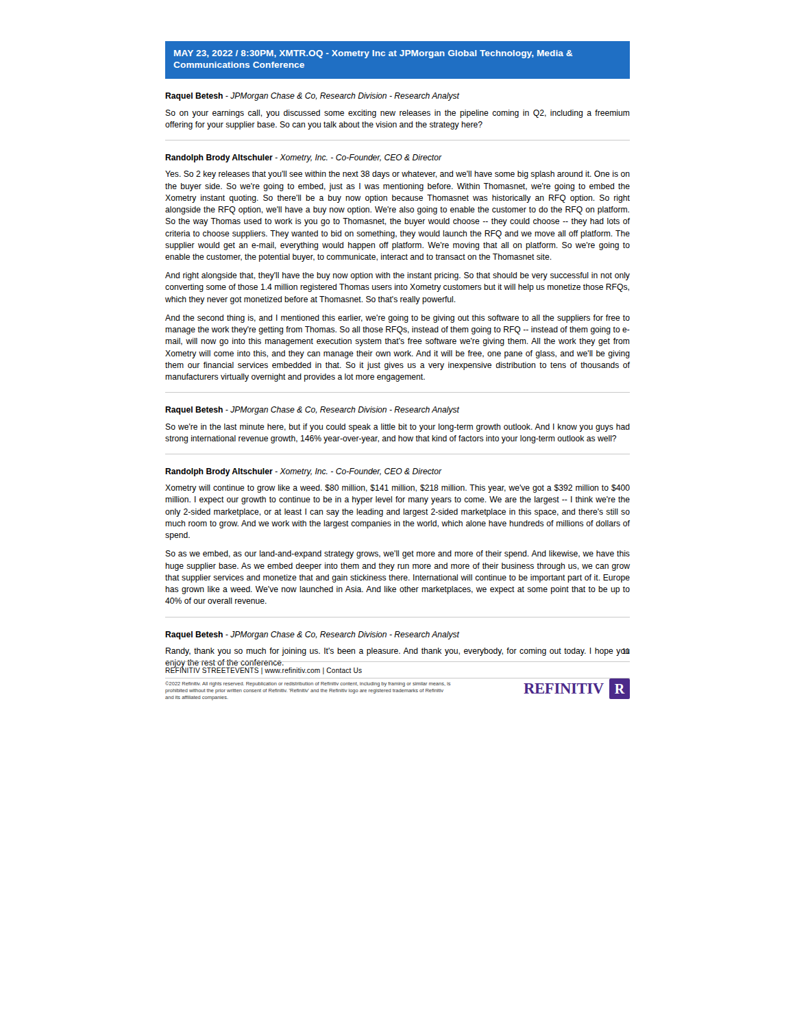MAY 23, 2022 / 8:30PM, XMTR.OQ - Xometry Inc at JPMorgan Global Technology, Media & Communications Conference
Raquel Betesh - JPMorgan Chase & Co, Research Division - Research Analyst
So on your earnings call, you discussed some exciting new releases in the pipeline coming in Q2, including a freemium offering for your supplier base. So can you talk about the vision and the strategy here?
Randolph Brody Altschuler - Xometry, Inc. - Co-Founder, CEO & Director
Yes. So 2 key releases that you'll see within the next 38 days or whatever, and we'll have some big splash around it. One is on the buyer side. So we're going to embed, just as I was mentioning before. Within Thomasnet, we're going to embed the Xometry instant quoting. So there'll be a buy now option because Thomasnet was historically an RFQ option. So right alongside the RFQ option, we'll have a buy now option. We're also going to enable the customer to do the RFQ on platform. So the way Thomas used to work is you go to Thomasnet, the buyer would choose -- they could choose -- they had lots of criteria to choose suppliers. They wanted to bid on something, they would launch the RFQ and we move all off platform. The supplier would get an e-mail, everything would happen off platform. We're moving that all on platform. So we're going to enable the customer, the potential buyer, to communicate, interact and to transact on the Thomasnet site.
And right alongside that, they'll have the buy now option with the instant pricing. So that should be very successful in not only converting some of those 1.4 million registered Thomas users into Xometry customers but it will help us monetize those RFQs, which they never got monetized before at Thomasnet. So that's really powerful.
And the second thing is, and I mentioned this earlier, we're going to be giving out this software to all the suppliers for free to manage the work they're getting from Thomas. So all those RFQs, instead of them going to RFQ -- instead of them going to e-mail, will now go into this management execution system that's free software we're giving them. All the work they get from Xometry will come into this, and they can manage their own work. And it will be free, one pane of glass, and we'll be giving them our financial services embedded in that. So it just gives us a very inexpensive distribution to tens of thousands of manufacturers virtually overnight and provides a lot more engagement.
Raquel Betesh - JPMorgan Chase & Co, Research Division - Research Analyst
So we're in the last minute here, but if you could speak a little bit to your long-term growth outlook. And I know you guys had strong international revenue growth, 146% year-over-year, and how that kind of factors into your long-term outlook as well?
Randolph Brody Altschuler - Xometry, Inc. - Co-Founder, CEO & Director
Xometry will continue to grow like a weed. $80 million, $141 million, $218 million. This year, we've got a $392 million to $400 million. I expect our growth to continue to be in a hyper level for many years to come. We are the largest -- I think we're the only 2-sided marketplace, or at least I can say the leading and largest 2-sided marketplace in this space, and there's still so much room to grow. And we work with the largest companies in the world, which alone have hundreds of millions of dollars of spend.
So as we embed, as our land-and-expand strategy grows, we'll get more and more of their spend. And likewise, we have this huge supplier base. As we embed deeper into them and they run more and more of their business through us, we can grow that supplier services and monetize that and gain stickiness there. International will continue to be important part of it. Europe has grown like a weed. We've now launched in Asia. And like other marketplaces, we expect at some point that to be up to 40% of our overall revenue.
Raquel Betesh - JPMorgan Chase & Co, Research Division - Research Analyst
Randy, thank you so much for joining us. It's been a pleasure. And thank you, everybody, for coming out today. I hope you enjoy the rest of the conference.
11
REFINITIV STREETEVENTS | www.refinitiv.com | Contact Us
©2022 Refinitiv. All rights reserved. Republication or redistribution of Refinitiv content, including by framing or similar means, is prohibited without the prior written consent of Refinitiv. 'Refinitiv' and the Refinitiv logo are registered trademarks of Refinitiv and its affiliated companies.
REFINITIV R